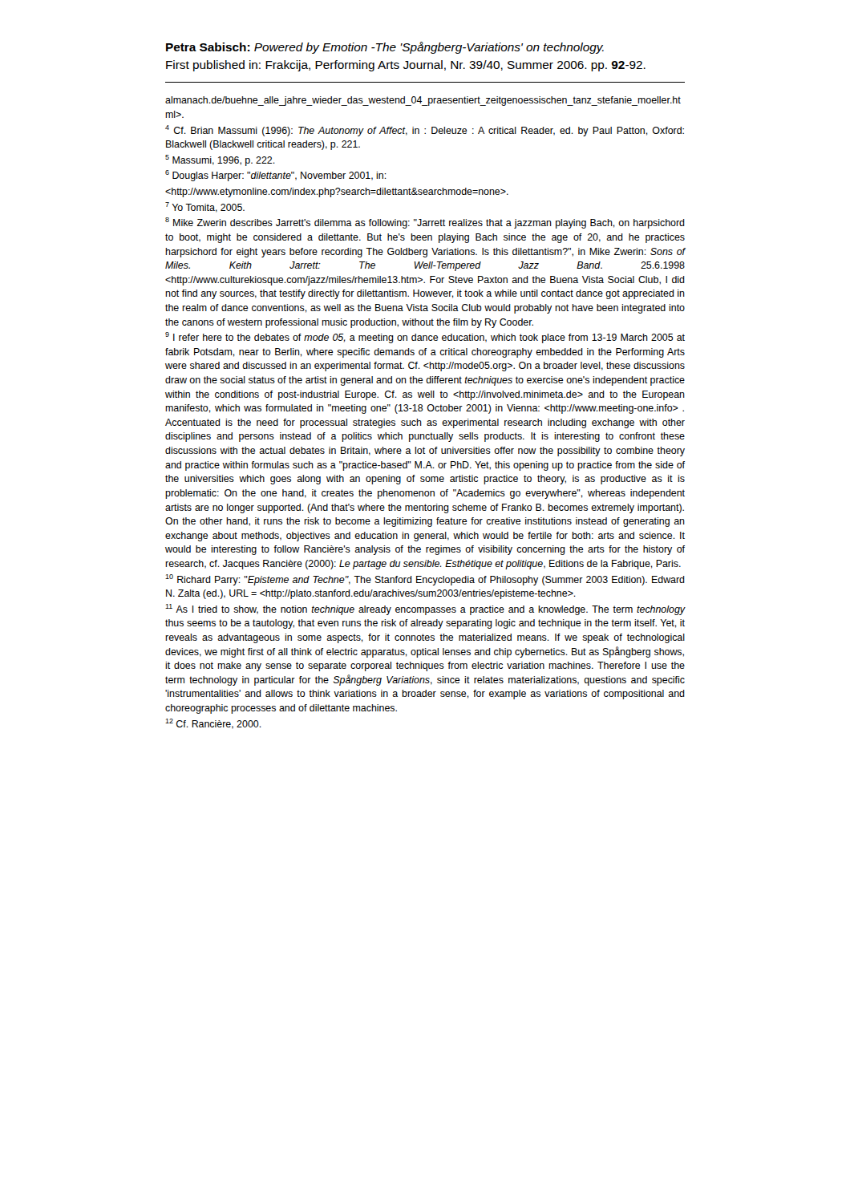Petra Sabisch: Powered by Emotion -The 'Spångberg-Variations' on technology. First published in: Frakcija, Performing Arts Journal, Nr. 39/40, Summer 2006. pp. 92-92.
almanach.de/buehne_alle_jahre_wieder_das_westend_04_praesentiert_zeitgenoessischen_tanz_stefanie_moeller.html>.
4 Cf. Brian Massumi (1996): The Autonomy of Affect, in : Deleuze : A critical Reader, ed. by Paul Patton, Oxford: Blackwell (Blackwell critical readers), p. 221.
5 Massumi, 1996, p. 222.
6 Douglas Harper: "dilettante", November 2001, in:
<http://www.etymonline.com/index.php?search=dilettant&searchmode=none>.
7 Yo Tomita, 2005.
8 Mike Zwerin describes Jarrett's dilemma as following: "Jarrett realizes that a jazzman playing Bach, on harpsichord to boot, might be considered a dilettante. But he's been playing Bach since the age of 20, and he practices harpsichord for eight years before recording The Goldberg Variations. Is this dilettantism?", in Mike Zwerin: Sons of Miles. Keith Jarrett: The Well-Tempered Jazz Band. 25.6.1998 <http://www.culturekiosque.com/jazz/miles/rhemile13.htm>. For Steve Paxton and the Buena Vista Social Club, I did not find any sources, that testify directly for dilettantism. However, it took a while until contact dance got appreciated in the realm of dance conventions, as well as the Buena Vista Socila Club would probably not have been integrated into the canons of western professional music production, without the film by Ry Cooder.
9 I refer here to the debates of mode 05, a meeting on dance education, which took place from 13-19 March 2005 at fabrik Potsdam, near to Berlin, where specific demands of a critical choreography embedded in the Performing Arts were shared and discussed in an experimental format. Cf. <http://mode05.org>. On a broader level, these discussions draw on the social status of the artist in general and on the different techniques to exercise one's independent practice within the conditions of post-industrial Europe. Cf. as well to <http://involved.minimeta.de> and to the European manifesto, which was formulated in "meeting one" (13-18 October 2001) in Vienna: <http://www.meeting-one.info> . Accentuated is the need for processual strategies such as experimental research including exchange with other disciplines and persons instead of a politics which punctually sells products. It is interesting to confront these discussions with the actual debates in Britain, where a lot of universities offer now the possibility to combine theory and practice within formulas such as a "practice-based" M.A. or PhD. Yet, this opening up to practice from the side of the universities which goes along with an opening of some artistic practice to theory, is as productive as it is problematic: On the one hand, it creates the phenomenon of "Academics go everywhere", whereas independent artists are no longer supported. (And that's where the mentoring scheme of Franko B. becomes extremely important). On the other hand, it runs the risk to become a legitimizing feature for creative institutions instead of generating an exchange about methods, objectives and education in general, which would be fertile for both: arts and science. It would be interesting to follow Rancière's analysis of the regimes of visibility concerning the arts for the history of research, cf. Jacques Rancière (2000): Le partage du sensible. Esthétique et politique, Editions de la Fabrique, Paris.
10 Richard Parry: "Episteme and Techne", The Stanford Encyclopedia of Philosophy (Summer 2003 Edition). Edward N. Zalta (ed.), URL = <http://plato.stanford.edu/arachives/sum2003/entries/episteme-techne>.
11 As I tried to show, the notion technique already encompasses a practice and a knowledge. The term technology thus seems to be a tautology, that even runs the risk of already separating logic and technique in the term itself. Yet, it reveals as advantageous in some aspects, for it connotes the materialized means. If we speak of technological devices, we might first of all think of electric apparatus, optical lenses and chip cybernetics. But as Spångberg shows, it does not make any sense to separate corporeal techniques from electric variation machines. Therefore I use the term technology in particular for the Spångberg Variations, since it relates materializations, questions and specific 'instrumentalities' and allows to think variations in a broader sense, for example as variations of compositional and choreographic processes and of dilettante machines.
12 Cf. Rancière, 2000.